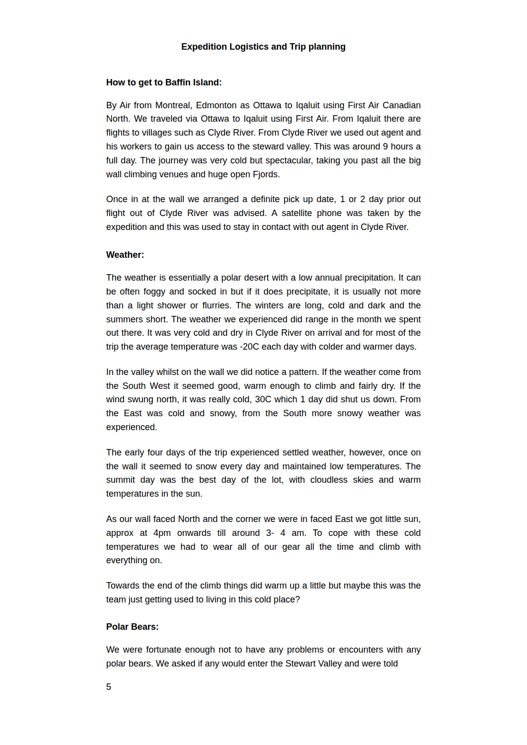Expedition Logistics and Trip planning
How to get to Baffin Island:
By Air from Montreal, Edmonton as Ottawa to Iqaluit using First Air Canadian North. We traveled via Ottawa to Iqaluit using First Air. From Iqaluit there are flights to villages such as Clyde River. From Clyde River we used out agent and his workers to gain us access to the steward valley. This was around 9 hours a full day. The journey was very cold but spectacular, taking you past all the big wall climbing venues and huge open Fjords.
Once in at the wall we arranged a definite pick up date, 1 or 2 day prior out flight out of Clyde River was advised. A satellite phone was taken by the expedition and this was used to stay in contact with out agent in Clyde River.
Weather:
The weather is essentially a polar desert with a low annual precipitation. It can be often foggy and socked in but if it does precipitate, it is usually not more than a light shower or flurries. The winters are long, cold and dark and the summers short. The weather we experienced did range in the month we spent out there. It was very cold and dry in Clyde River on arrival and for most of the trip the average temperature was -20C each day with colder and warmer days.
In the valley whilst on the wall we did notice a pattern. If the weather come from the South West it seemed good, warm enough to climb and fairly dry. If the wind swung north, it was really cold, 30C which 1 day did shut us down. From the East was cold and snowy, from the South more snowy weather was experienced.
The early four days of the trip experienced settled weather, however, once on the wall it seemed to snow every day and maintained low temperatures. The summit day was the best day of the lot, with cloudless skies and warm temperatures in the sun.
As our wall faced North and the corner we were in faced East we got little sun, approx at 4pm onwards till around 3- 4 am. To cope with these cold temperatures we had to wear all of our gear all the time and climb with everything on.
Towards the end of the climb things did warm up a little but maybe this was the team just getting used to living in this cold place?
Polar Bears:
We were fortunate enough not to have any problems or encounters with any polar bears. We asked if any would enter the Stewart Valley and were told
5